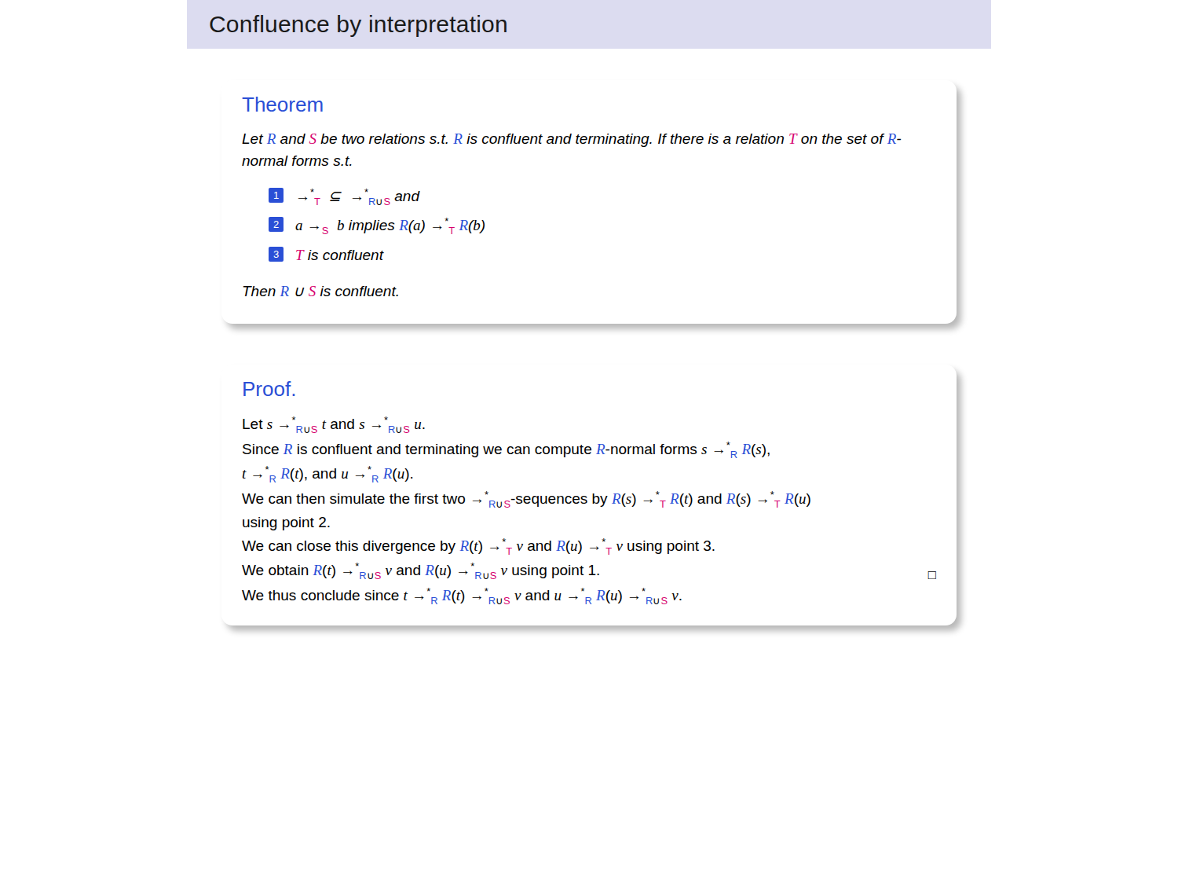Confluence by interpretation
Theorem
Let R and S be two relations s.t. R is confluent and terminating. If there is a relation T on the set of R-normal forms s.t.
1 →*T ⊆ →*R∪S and
2 a →S b implies R(a) →*T R(b)
3 T is confluent
Then R ∪ S is confluent.
Proof.
Let s →*R∪S t and s →*R∪S u.
Since R is confluent and terminating we can compute R-normal forms s →*R R(s),
t →*R R(t), and u →*R R(u).
We can then simulate the first two →*R∪S-sequences by R(s) →*T R(t) and R(s) →*T R(u)
using point 2.
We can close this divergence by R(t) →*T v and R(u) →*T v using point 3.
We obtain R(t) →*R∪S v and R(u) →*R∪S v using point 1.
We thus conclude since t →*R R(t) →*R∪S v and u →*R R(u) →*R∪S v. □